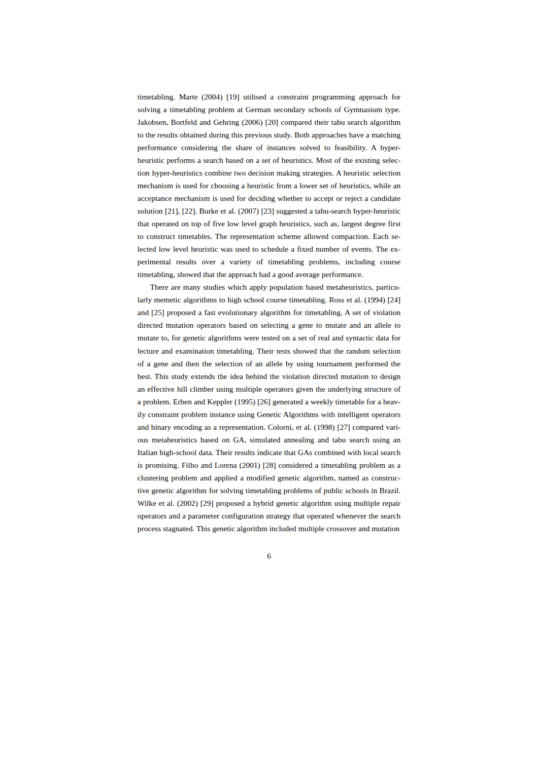timetabling. Marte (2004) [19] utilised a constraint programming approach for solving a timetabling problem at German secondary schools of Gymnasium type. Jakobsen, Bortfeld and Gehring (2006) [20] compared their tabu search algorithm to the results obtained during this previous study. Both approaches have a matching performance considering the share of instances solved to feasibility. A hyper-heuristic performs a search based on a set of heuristics. Most of the existing selection hyper-heuristics combine two decision making strategies. A heuristic selection mechanism is used for choosing a heuristic from a lower set of heuristics, while an acceptance mechanism is used for deciding whether to accept or reject a candidate solution [21], [22]. Burke et al. (2007) [23] suggested a tabu-search hyper-heuristic that operated on top of five low level graph heuristics, such as, largest degree first to construct timetables. The representation scheme allowed compaction. Each selected low level heuristic was used to schedule a fixed number of events. The experimental results over a variety of timetabling problems, including course timetabling, showed that the approach had a good average performance.
There are many studies which apply population based metaheuristics, particularly memetic algorithms to high school course timetabling. Ross et al. (1994) [24] and [25] proposed a fast evolutionary algorithm for timetabling. A set of violation directed mutation operators based on selecting a gene to mutate and an allele to mutate to, for genetic algorithms were tested on a set of real and syntactic data for lecture and examination timetabling. Their tests showed that the random selection of a gene and then the selection of an allele by using tournament performed the best. This study extends the idea behind the violation directed mutation to design an effective hill climber using multiple operators given the underlying structure of a problem. Erben and Keppler (1995) [26] generated a weekly timetable for a heavily constraint problem instance using Genetic Algorithms with intelligent operators and binary encoding as a representation. Colorni, et al. (1998) [27] compared various metaheuristics based on GA, simulated annealing and tabu search using an Italian high-school data. Their results indicate that GAs combined with local search is promising. Filho and Lorena (2001) [28] considered a timetabling problem as a clustering problem and applied a modified genetic algorithm, named as constructive genetic algorithm for solving timetabling problems of public schools in Brazil. Wilke et al. (2002) [29] proposed a hybrid genetic algorithm using multiple repair operators and a parameter configuration strategy that operated whenever the search process stagnated. This genetic algorithm included multiple crossover and mutation
6